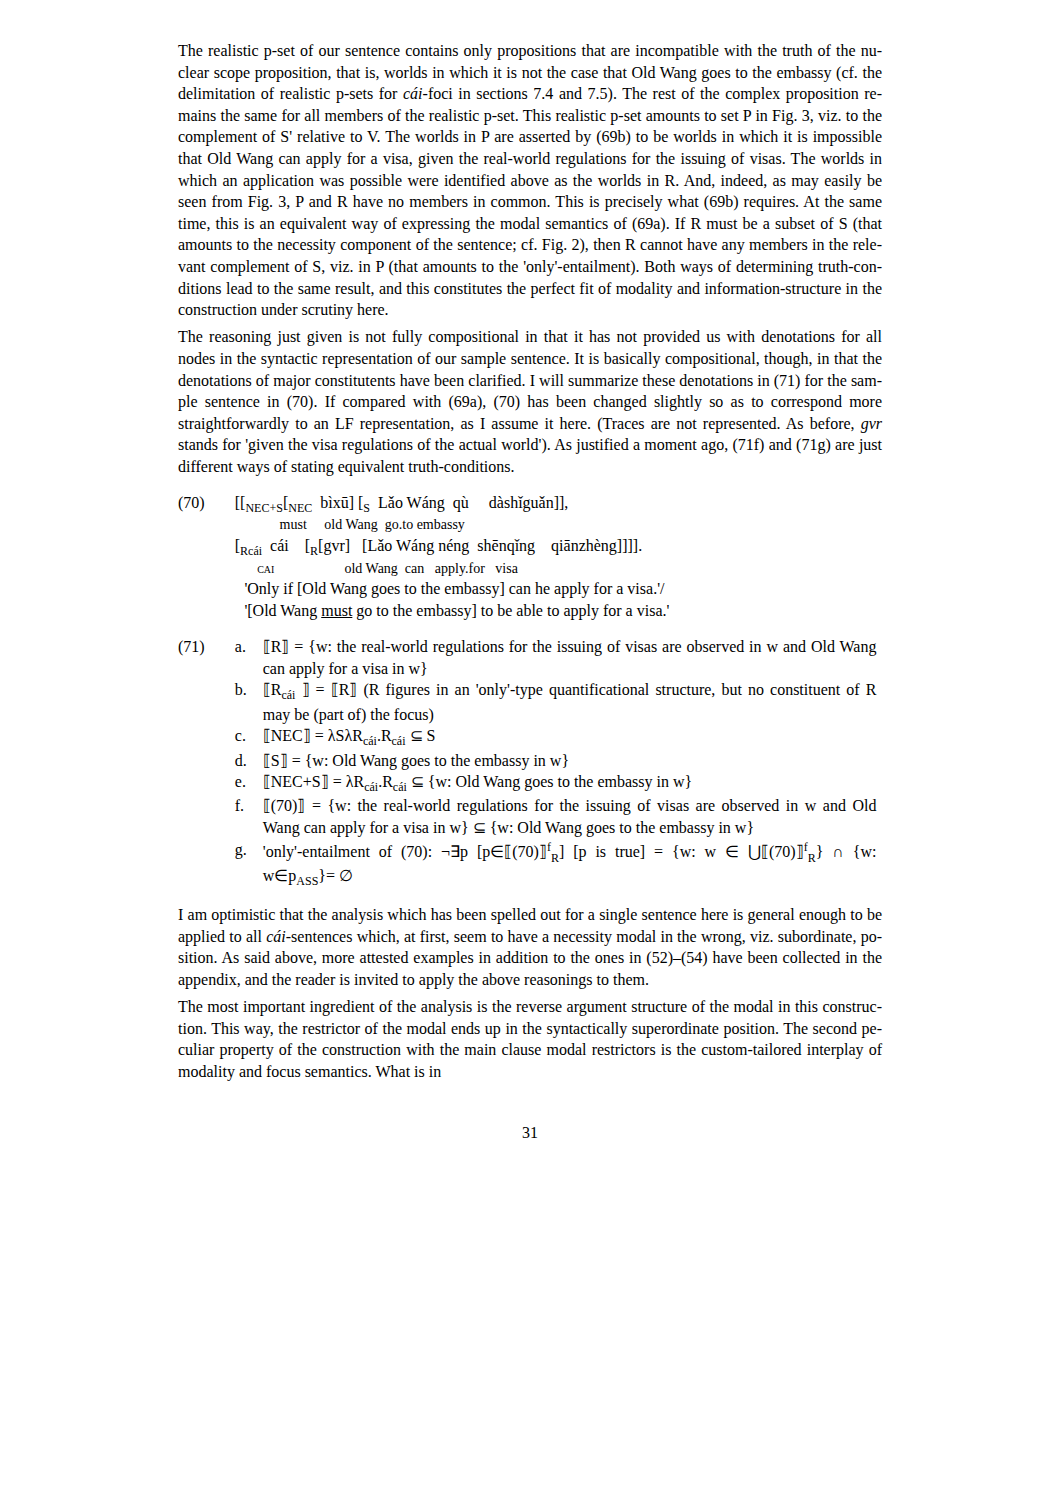The realistic p-set of our sentence contains only propositions that are incompatible with the truth of the nuclear scope proposition, that is, worlds in which it is not the case that Old Wang goes to the embassy (cf. the delimitation of realistic p-sets for cái-foci in sections 7.4 and 7.5). The rest of the complex proposition remains the same for all members of the realistic p-set. This realistic p-set amounts to set P in Fig. 3, viz. to the complement of S' relative to V. The worlds in P are asserted by (69b) to be worlds in which it is impossible that Old Wang can apply for a visa, given the real-world regulations for the issuing of visas. The worlds in which an application was possible were identified above as the worlds in R. And, indeed, as may easily be seen from Fig. 3, P and R have no members in common. This is precisely what (69b) requires. At the same time, this is an equivalent way of expressing the modal semantics of (69a). If R must be a subset of S (that amounts to the necessity component of the sentence; cf. Fig. 2), then R cannot have any members in the relevant complement of S, viz. in P (that amounts to the 'only'-entailment). Both ways of determining truth-conditions lead to the same result, and this constitutes the perfect fit of modality and information-structure in the construction under scrutiny here.
The reasoning just given is not fully compositional in that it has not provided us with denotations for all nodes in the syntactic representation of our sample sentence. It is basically compositional, though, in that the denotations of major constitutents have been clarified. I will summarize these denotations in (71) for the sample sentence in (70). If compared with (69a), (70) has been changed slightly so as to correspond more straightforwardly to an LF representation, as I assume it here. (Traces are not represented. As before, gvr stands for 'given the visa regulations of the actual world'). As justified a moment ago, (71f) and (71g) are just different ways of stating equivalent truth-conditions.
| (70) | [[ NEC+S [ NEC bìxū] [ S Lǎo Wáng qù dàshǐguǎn]], |
| | must old Wang go.to embassy |
| | [ Rcái cái [ R [gvr] [Lǎo Wáng néng shēnqǐng qiānzhèng]]]]. |
| | cai old Wang can apply.for visa |
| | 'Only if [Old Wang goes to the embassy] can he apply for a visa.'/ |
| | '[Old Wang must go to the embassy] to be able to apply for a visa.' |
| (71) | a. | ⟦R⟧ = {w: the real-world regulations for the issuing of visas are observed in w and Old Wang can apply for a visa in w} |
| | b. | ⟦R cái ⟧ = ⟦R⟧ (R figures in an 'only'-type quantificational structure, but no constituent of R may be (part of) the focus) |
| | c. | ⟦NEC⟧ = λSλR cái .R cái ⊆ S |
| | d. | ⟦S⟧ = {w: Old Wang goes to the embassy in w} |
| | e. | ⟦NEC+S⟧ = λR cái .R cái ⊆ {w: Old Wang goes to the embassy in w} |
| | f. | ⟦(70)⟧ = {w: the real-world regulations for the issuing of visas are observed in w and Old Wang can apply for a visa in w} ⊆ {w: Old Wang goes to the embassy in w} |
| | g. | 'only'-entailment of (70): ¬∃p [p∈⟦(70)⟧ f R ] [p is true] = {w: w ∈ ⋃⟦(70)⟧ f R } ∩ {w: w∈p ASS }= ∅ |
I am optimistic that the analysis which has been spelled out for a single sentence here is general enough to be applied to all cái-sentences which, at first, seem to have a necessity modal in the wrong, viz. subordinate, position. As said above, more attested examples in addition to the ones in (52)–(54) have been collected in the appendix, and the reader is invited to apply the above reasonings to them.
The most important ingredient of the analysis is the reverse argument structure of the modal in this construction. This way, the restrictor of the modal ends up in the syntactically superordinate position. The second peculiar property of the construction with the main clause modal restrictors is the custom-tailored interplay of modality and focus semantics. What is in
31